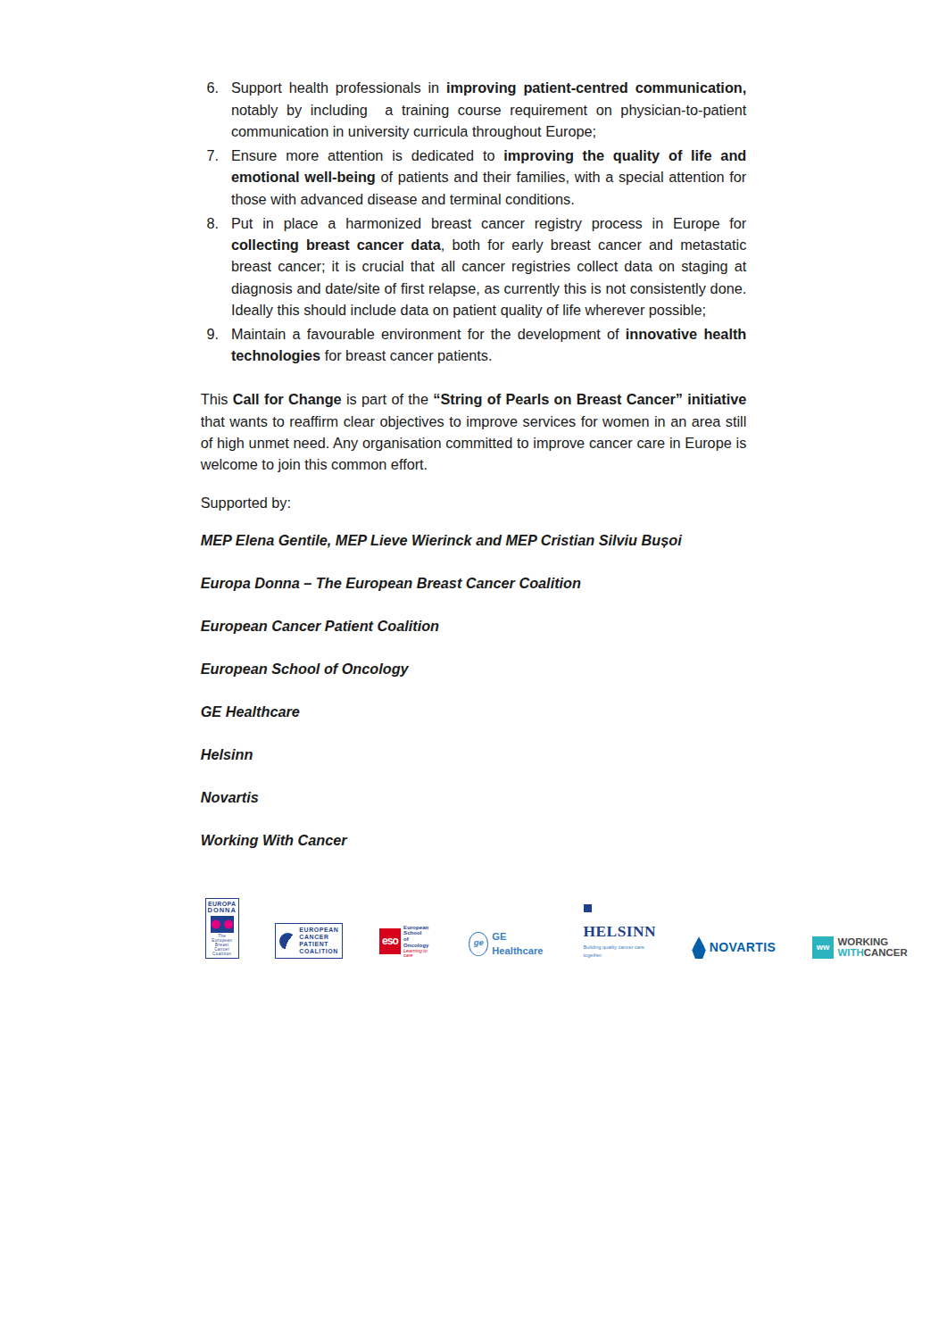6. Support health professionals in improving patient-centred communication, notably by including a training course requirement on physician-to-patient communication in university curricula throughout Europe;
7. Ensure more attention is dedicated to improving the quality of life and emotional well-being of patients and their families, with a special attention for those with advanced disease and terminal conditions.
8. Put in place a harmonized breast cancer registry process in Europe for collecting breast cancer data, both for early breast cancer and metastatic breast cancer; it is crucial that all cancer registries collect data on staging at diagnosis and date/site of first relapse, as currently this is not consistently done. Ideally this should include data on patient quality of life wherever possible;
9. Maintain a favourable environment for the development of innovative health technologies for breast cancer patients.
This Call for Change is part of the “String of Pearls on Breast Cancer” initiative that wants to reaffirm clear objectives to improve services for women in an area still of high unmet need. Any organisation committed to improve cancer care in Europe is welcome to join this common effort.
Supported by:
MEP Elena Gentile, MEP Lieve Wierinck and MEP Cristian Silviu Bușoi
Europa Donna – The European Breast Cancer Coalition
European Cancer Patient Coalition
European School of Oncology
GE Healthcare
Helsinn
Novartis
Working With Cancer
EUROPA
DONNA
The European
Breast Cancer Coalition
EUROPEAN
CANCER
PATIENT
COALITION
eso
European
School
of
Oncology
Learning to care
ge
GE Healthcare
HELSINN
Building quality cancer care together
NOVARTIS
ww
WORKING
WITHCANCER